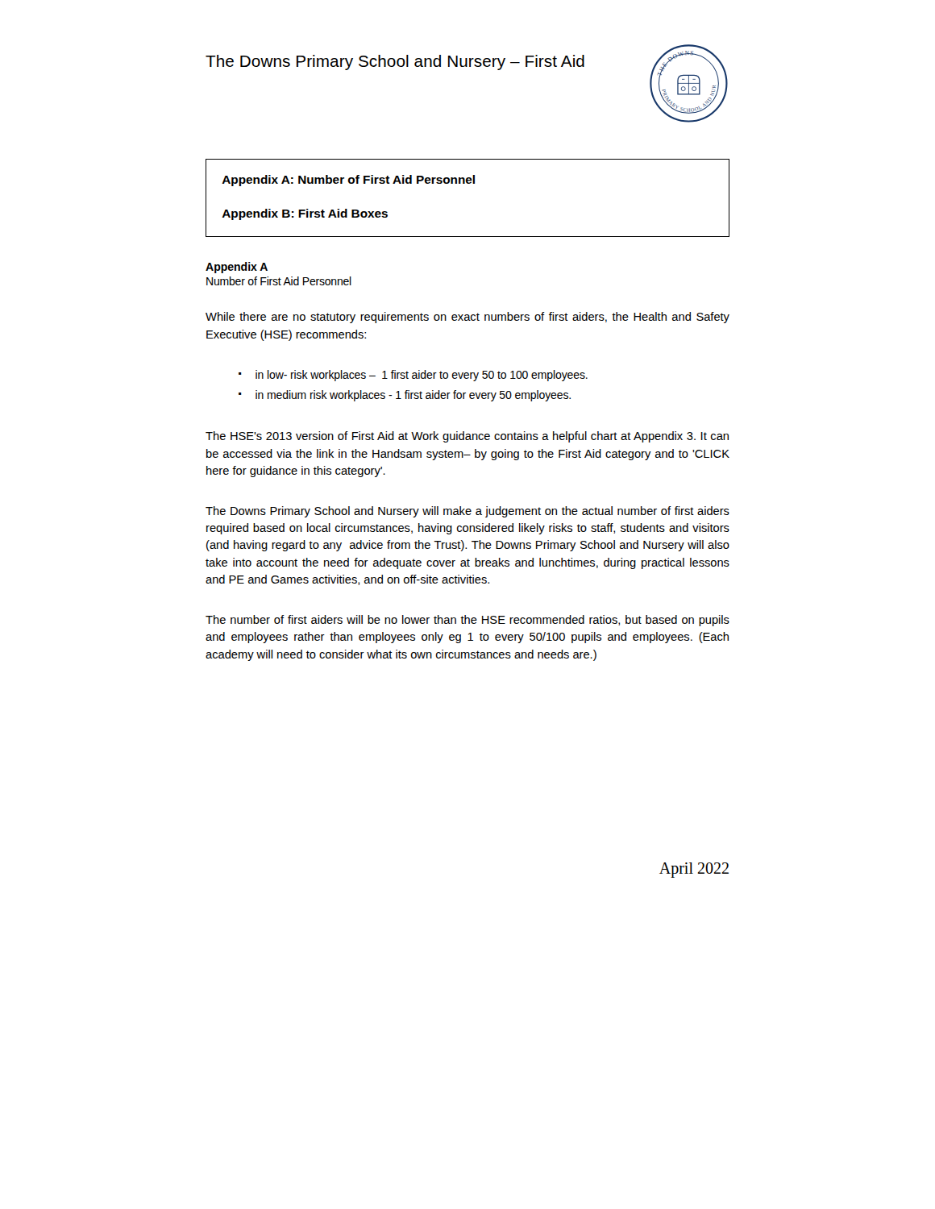The Downs Primary School and Nursery – First Aid
THE DOWNS PRIMARY SCHOOL AND NURSERY
Appendix A: Number of First Aid Personnel
Appendix B: First Aid Boxes
Appendix A
Number of First Aid Personnel
While there are no statutory requirements on exact numbers of first aiders, the Health and Safety Executive (HSE) recommends:
in low- risk workplaces – 1 first aider to every 50 to 100 employees.
in medium risk workplaces - 1 first aider for every 50 employees.
The HSE's 2013 version of First Aid at Work guidance contains a helpful chart at Appendix 3. It can be accessed via the link in the Handsam system– by going to the First Aid category and to 'CLICK here for guidance in this category'.
The Downs Primary School and Nursery will make a judgement on the actual number of first aiders required based on local circumstances, having considered likely risks to staff, students and visitors (and having regard to any advice from the Trust). The Downs Primary School and Nursery will also take into account the need for adequate cover at breaks and lunchtimes, during practical lessons and PE and Games activities, and on off-site activities.
The number of first aiders will be no lower than the HSE recommended ratios, but based on pupils and employees rather than employees only eg 1 to every 50/100 pupils and employees. (Each academy will need to consider what its own circumstances and needs are.)
April 2022